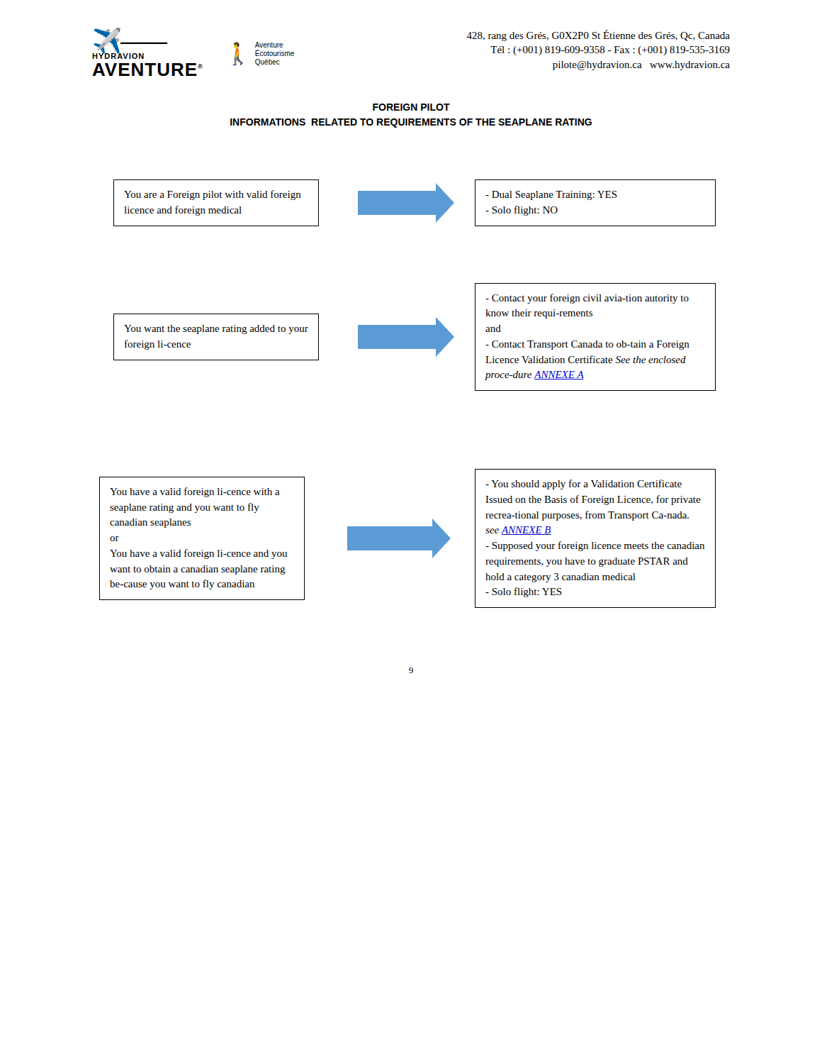✈️——
HYDRAVION
AVENTURE®
🚶
Aventure
Écotourisme
Québec
428, rang des Grés, G0X2P0 St Étienne des Grés, Qc, Canada
Tél : (+001) 819-609-9358 - Fax : (+001) 819-535-3169
pilote@hydravion.ca www.hydravion.ca
FOREIGN PILOT
INFORMATIONS RELATED TO REQUIREMENTS OF THE SEAPLANE RATING
You are a Foreign pilot with valid foreign licence and foreign medical
- Dual Seaplane Training: YES
- Solo flight: NO
You want the seaplane rating added to your foreign li‑cence
- Contact your foreign civil avia‑tion autority to know their requi‑rements
and
- Contact Transport Canada to ob‑tain a Foreign Licence Validation Certificate See the enclosed proce‑dure ANNEXE A
You have a valid foreign li‑cence with a seaplane rating and you want to fly canadian seaplanes
or
You have a valid foreign li‑cence and you want to obtain a canadian seaplane rating be‑cause you want to fly canadian
- You should apply for a Validation Certificate Issued on the Basis of Foreign Licence, for private recrea‑tional purposes, from Transport Ca‑nada. see ANNEXE B
- Supposed your foreign licence meets the canadian requirements, you have to graduate PSTAR and hold a category 3 canadian medical
- Solo flight: YES
9